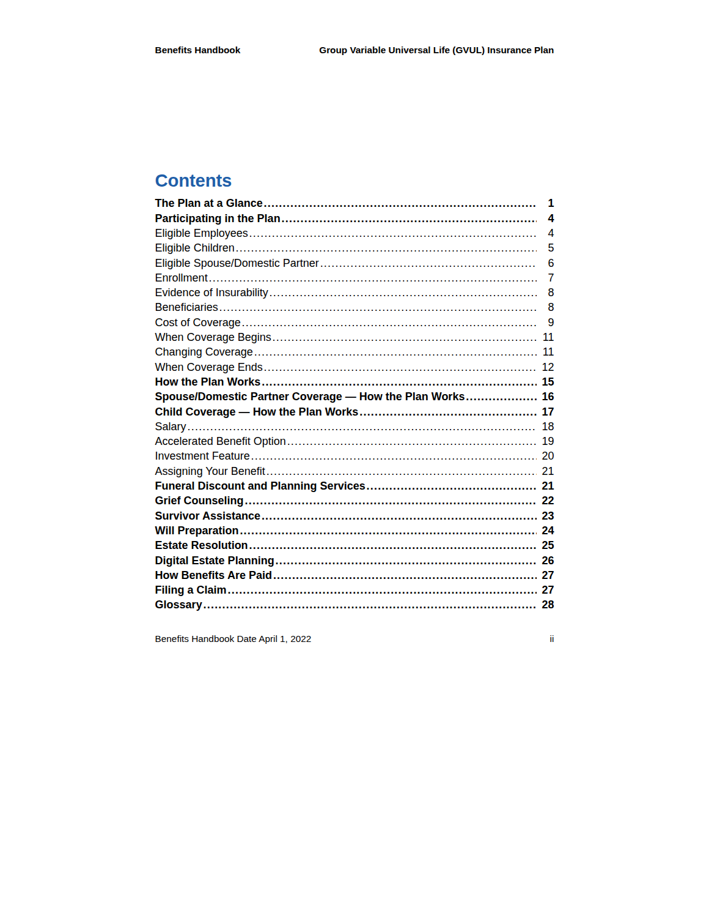Benefits Handbook Group Variable Universal Life (GVUL) Insurance Plan
Contents
The Plan at a Glance ................................................................................................ 1
Participating in the Plan ................................................................................................ 4
Eligible Employees ................................................................................................ 4
Eligible Children ................................................................................................ 5
Eligible Spouse/Domestic Partner ................................................................................................ 6
Enrollment ................................................................................................ 7
Evidence of Insurability ................................................................................................ 8
Beneficiaries ................................................................................................ 8
Cost of Coverage ................................................................................................ 9
When Coverage Begins ................................................................................................ 11
Changing Coverage ................................................................................................ 11
When Coverage Ends ................................................................................................ 12
How the Plan Works ................................................................................................ 15
Spouse/Domestic Partner Coverage — How the Plan Works ................................................................................................ 16
Child Coverage — How the Plan Works ................................................................................................ 17
Salary ................................................................................................ 18
Accelerated Benefit Option ................................................................................................ 19
Investment Feature ................................................................................................ 20
Assigning Your Benefit ................................................................................................ 21
Funeral Discount and Planning Services ................................................................................................ 21
Grief Counseling ................................................................................................ 22
Survivor Assistance ................................................................................................ 23
Will Preparation ................................................................................................ 24
Estate Resolution ................................................................................................ 25
Digital Estate Planning ................................................................................................ 26
How Benefits Are Paid ................................................................................................ 27
Filing a Claim ................................................................................................ 27
Glossary ................................................................................................ 28
Benefits Handbook Date April 1, 2022 ii